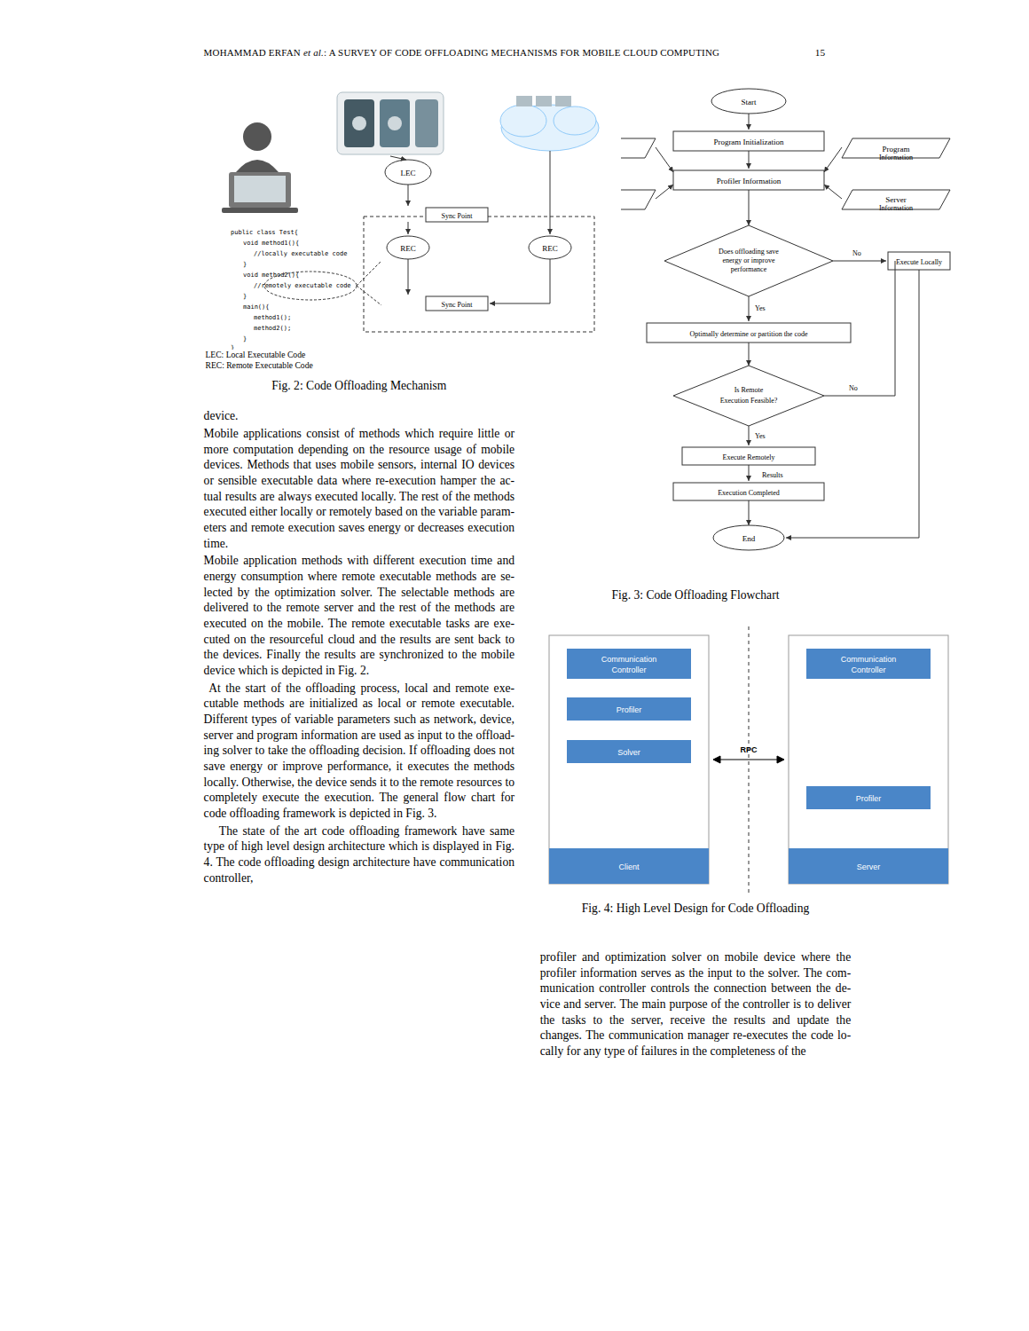Mohammad Erfan et al.: A Survey of Code Offloading Mechanisms for Mobile Cloud Computing
15
LEC: Local Executable Code
REC: Remote Executable Code
Fig. 2: Code Offloading Mechanism
device.
Mobile applications consist of methods which require little or more computation depending on the resource usage of mobile devices. Methods that uses mobile sensors, internal IO devices or sensible executable data where re-execution hamper the actual results are always executed locally. The rest of the methods executed either locally or remotely based on the variable parameters and remote execution saves energy or decreases execution time.
Mobile application methods with different execution time and energy consumption where remote executable methods are selected by the optimization solver. The selectable methods are delivered to the remote server and the rest of the methods are executed on the mobile. The remote executable tasks are executed on the resourceful cloud and the results are sent back to the devices. Finally the results are synchronized to the mobile device which is depicted in Fig. 2.
At the start of the offloading process, local and remote executable methods are initialized as local or remote executable. Different types of variable parameters such as network, device, server and program information are used as input to the offloading solver to take the offloading decision. If offloading does not save energy or improve performance, it executes the methods locally. Otherwise, the device sends it to the remote resources to completely execute the execution. The general flow chart for code offloading framework is depicted in Fig. 3.
The state of the art code offloading framework have same type of high level design architecture which is displayed in Fig. 4. The code offloading design architecture have communication controller,
Fig. 3: Code Offloading Flowchart
Fig. 4: High Level Design for Code Offloading
profiler and optimization solver on mobile device where the profiler information serves as the input to the solver. The communication controller controls the connection between the device and server. The main purpose of the controller is to deliver the tasks to the server, receive the results and update the changes. The communication manager re-executes the code locally for any type of failures in the completeness of the